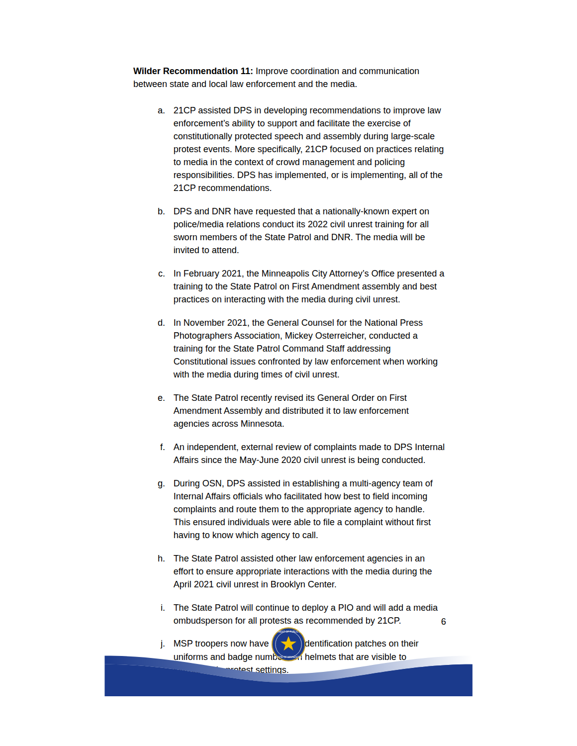Wilder Recommendation 11: Improve coordination and communication between state and local law enforcement and the media.
21CP assisted DPS in developing recommendations to improve law enforcement’s ability to support and facilitate the exercise of constitutionally protected speech and assembly during large-scale protest events. More specifically, 21CP focused on practices relating to media in the context of crowd management and policing responsibilities. DPS has implemented, or is implementing, all of the 21CP recommendations.
DPS and DNR have requested that a nationally-known expert on police/media relations conduct its 2022 civil unrest training for all sworn members of the State Patrol and DNR. The media will be invited to attend.
In February 2021, the Minneapolis City Attorney’s Office presented a training to the State Patrol on First Amendment assembly and best practices on interacting with the media during civil unrest.
In November 2021, the General Counsel for the National Press Photographers Association, Mickey Osterreicher, conducted a training for the State Patrol Command Staff addressing Constitutional issues confronted by law enforcement when working with the media during times of civil unrest.
The State Patrol recently revised its General Order on First Amendment Assembly and distributed it to law enforcement agencies across Minnesota.
An independent, external review of complaints made to DPS Internal Affairs since the May-June 2020 civil unrest is being conducted.
During OSN, DPS assisted in establishing a multi-agency team of Internal Affairs officials who facilitated how best to field incoming complaints and route them to the appropriate agency to handle. This ensured individuals were able to file a complaint without first having to know which agency to call.
The State Patrol assisted other law enforcement agencies in an effort to ensure appropriate interactions with the media during the April 2021 civil unrest in Brooklyn Center.
The State Patrol will continue to deploy a PIO and will add a media ombudsperson for all protests as recommended by 21CP.
MSP troopers now have agency identification patches on their uniforms and badge numbers on helmets that are visible to journalists in protest settings.
6
DEPARTMENT OF PUBLIC SAFETY STATE OF MINNESOTA